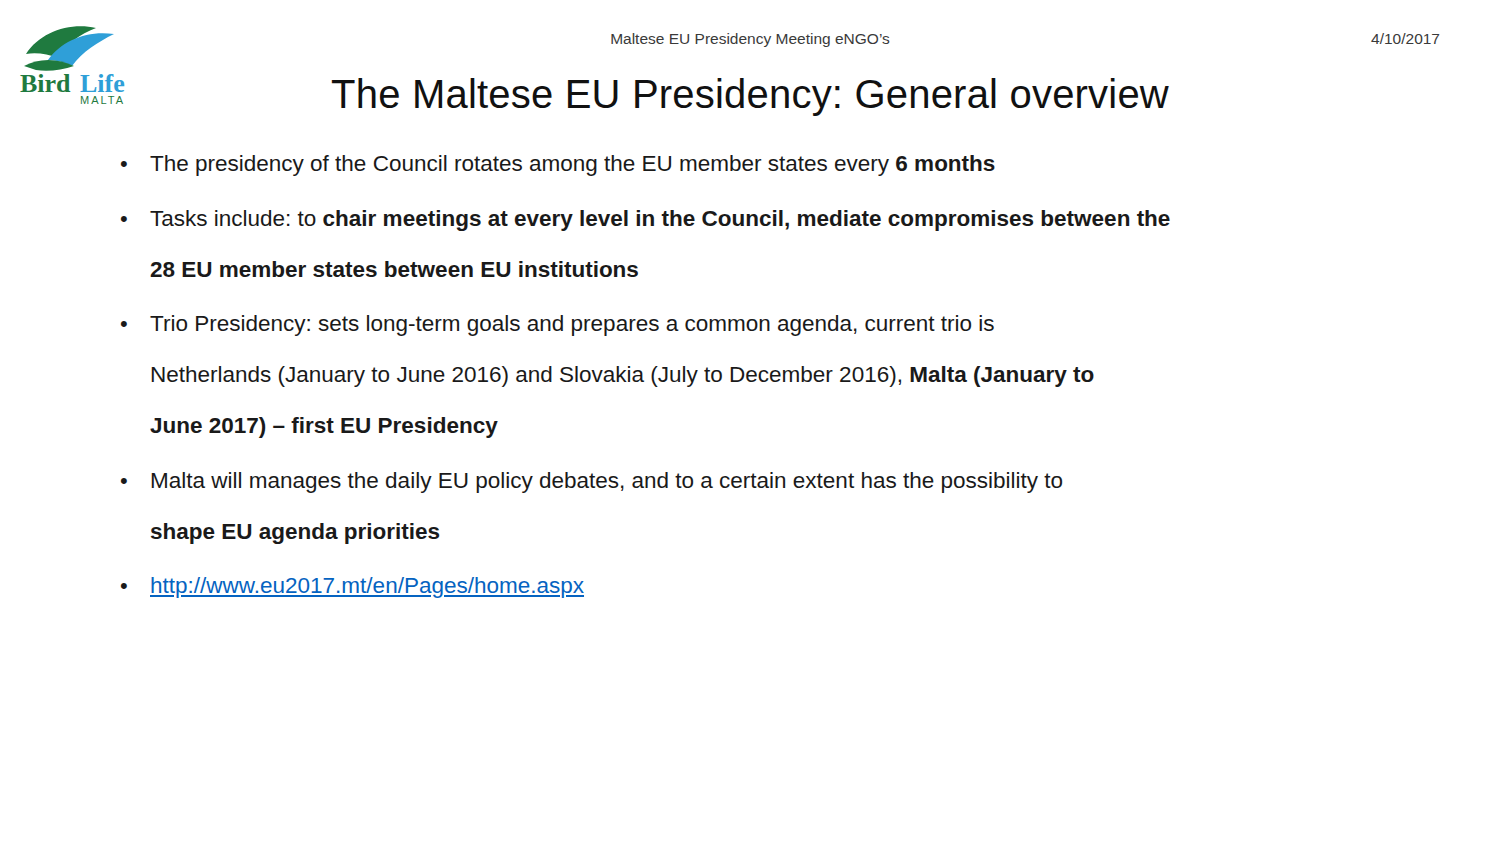Bird Life MALTA
Maltese EU Presidency Meeting eNGO’s
4/10/2017
The Maltese EU Presidency: General overview
The presidency of the Council rotates among the EU member states every 6 months
Tasks include: to chair meetings at every level in the Council, mediate compromises between the 28 EU member states between EU institutions
Trio Presidency: sets long-term goals and prepares a common agenda, current trio is Netherlands (January to June 2016) and Slovakia (July to December 2016), Malta (January to June 2017) – first EU Presidency
Malta will manages the daily EU policy debates, and to a certain extent has the possibility to shape EU agenda priorities
http://www.eu2017.mt/en/Pages/home.aspx